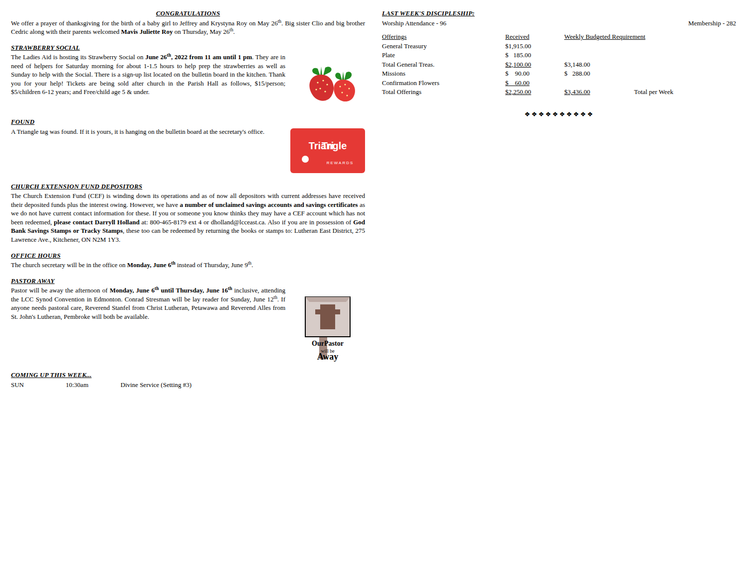CONGRATULATIONS
We offer a prayer of thanksgiving for the birth of a baby girl to Jeffrey and Krystyna Roy on May 26th. Big sister Clio and big brother Cedric along with their parents welcomed Mavis Juliette Roy on Thursday, May 26th.
STRAWBERRY SOCIAL
The Ladies Aid is hosting its Strawberry Social on June 26th, 2022 from 11 am until 1 pm. They are in need of helpers for Saturday morning for about 1-1.5 hours to help prep the strawberries as well as Sunday to help with the Social. There is a sign-up list located on the bulletin board in the kitchen. Thank you for your help! Tickets are being sold after church in the Parish Hall as follows, $15/person; $5/children 6-12 years; and Free/child age 5 & under.
FOUND
A Triangle tag was found. If it is yours, it is hanging on the bulletin board at the secretary's office.
CHURCH EXTENSION FUND DEPOSITORS
The Church Extension Fund (CEF) is winding down its operations and as of now all depositors with current addresses have received their deposited funds plus the interest owing. However, we have a number of unclaimed savings accounts and savings certificates as we do not have current contact information for these. If you or someone you know thinks they may have a CEF account which has not been redeemed, please contact Darryll Holland at: 800-465-8179 ext 4 or dholland@lcceast.ca. Also if you are in possession of God Bank Savings Stamps or Tracky Stamps, these too can be redeemed by returning the books or stamps to: Lutheran East District, 275 Lawrence Ave., Kitchener, ON N2M 1Y3.
OFFICE HOURS
The church secretary will be in the office on Monday, June 6th instead of Thursday, June 9th.
PASTOR AWAY
Pastor will be away the afternoon of Monday, June 6th until Thursday, June 16th inclusive, attending the LCC Synod Convention in Edmonton. Conrad Stresman will be lay reader for Sunday, June 12th. If anyone needs pastoral care, Reverend Stanfel from Christ Lutheran, Petawawa and Reverend Alles from St. John's Lutheran, Pembroke will both be available.
COMING UP THIS WEEK...
SUN 10:30am Divine Service (Setting #3)
LAST WEEK'S DISCIPLESHIP:
Worship Attendance - 96 Membership - 282
| Offerings | Received | Weekly Budgeted Requirement |
| General Treasury | $1,915.00 | | |
| Plate | $ 185.00 | | |
| Total General Treas. | $2,100.00 | $3,148.00 | |
| Missions | $ 90.00 | $ 288.00 | |
| Confirmation Flowers | $ 60.00 | | |
| Total Offerings | $2,250.00 | $3,436.00 | Total per Week |
❖❖❖❖❖❖❖❖❖❖